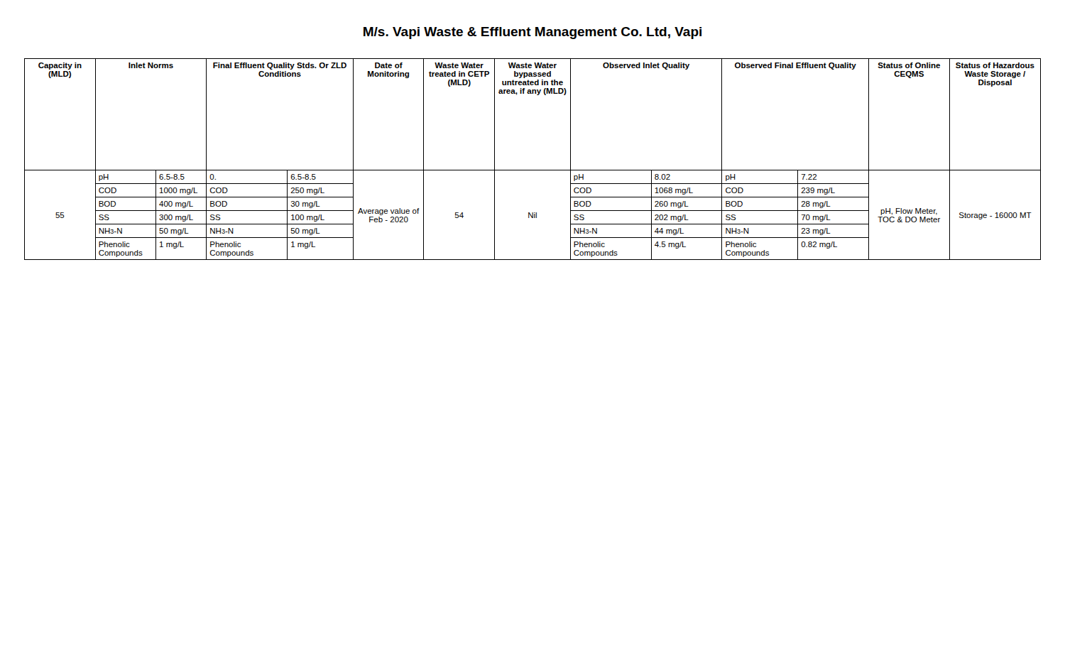M/s. Vapi Waste & Effluent Management Co. Ltd, Vapi
| Capacity in (MLD) | Inlet Norms | Final Effluent Quality Stds. Or ZLD Conditions | Date of Monitoring | Waste Water treated in CETP (MLD) | Waste Water bypassed untreated in the area, if any (MLD) | Observed Inlet Quality | Observed Final Effluent Quality | Status of Online CEQMS | Status of Hazardous Waste Storage / Disposal |
| --- | --- | --- | --- | --- | --- | --- | --- | --- | --- |
| 55 | pH | 6.5-8.5 | 0. | 6.5-8.5 | Average value of Feb - 2020 | 54 | Nil | pH | 8.02 | pH | 7.22 | pH, Flow Meter, TOC & DO Meter | Storage - 16000 MT |
| COD | 1000 mg/L | COD | 250 mg/L | COD | 1068 mg/L | COD | 239 mg/L |
| BOD | 400 mg/L | BOD | 30 mg/L | BOD | 260 mg/L | BOD | 28 mg/L |
| SS | 300 mg/L | SS | 100 mg/L | SS | 202 mg/L | SS | 70 mg/L |
| NH 3 -N | 50 mg/L | NH 3 -N | 50 mg/L | NH 3 -N | 44 mg/L | NH 3 -N | 23 mg/L |
| Phenolic Compounds | 1 mg/L | Phenolic Compounds | 1 mg/L | Phenolic Compounds | 4.5 mg/L | Phenolic Compounds | 0.82 mg/L |